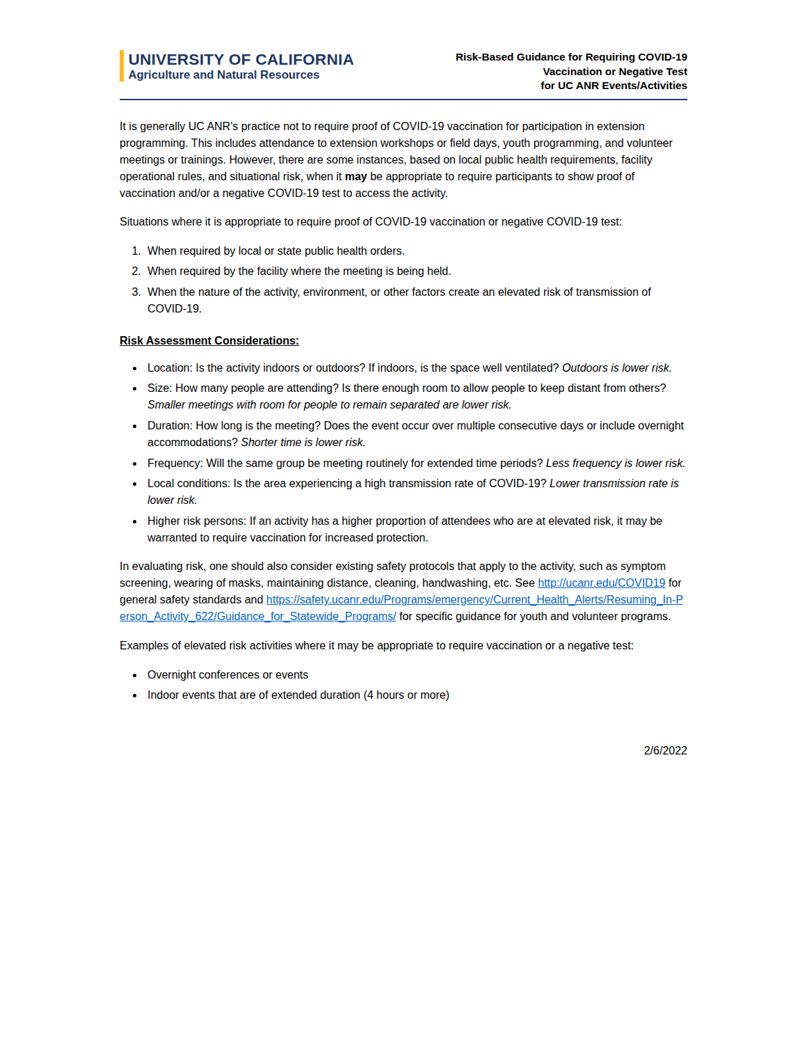UNIVERSITY OF CALIFORNIA
Agriculture and Natural Resources
Risk-Based Guidance for Requiring COVID-19
Vaccination or Negative Test
for UC ANR Events/Activities
It is generally UC ANR's practice not to require proof of COVID-19 vaccination for participation in extension programming. This includes attendance to extension workshops or field days, youth programming, and volunteer meetings or trainings. However, there are some instances, based on local public health requirements, facility operational rules, and situational risk, when it may be appropriate to require participants to show proof of vaccination and/or a negative COVID-19 test to access the activity.
Situations where it is appropriate to require proof of COVID-19 vaccination or negative COVID-19 test:
When required by local or state public health orders.
When required by the facility where the meeting is being held.
When the nature of the activity, environment, or other factors create an elevated risk of transmission of COVID-19.
Risk Assessment Considerations:
Location: Is the activity indoors or outdoors? If indoors, is the space well ventilated? Outdoors is lower risk.
Size: How many people are attending? Is there enough room to allow people to keep distant from others? Smaller meetings with room for people to remain separated are lower risk.
Duration: How long is the meeting? Does the event occur over multiple consecutive days or include overnight accommodations? Shorter time is lower risk.
Frequency: Will the same group be meeting routinely for extended time periods? Less frequency is lower risk.
Local conditions: Is the area experiencing a high transmission rate of COVID-19? Lower transmission rate is lower risk.
Higher risk persons: If an activity has a higher proportion of attendees who are at elevated risk, it may be warranted to require vaccination for increased protection.
In evaluating risk, one should also consider existing safety protocols that apply to the activity, such as symptom screening, wearing of masks, maintaining distance, cleaning, handwashing, etc. See http://ucanr.edu/COVID19 for general safety standards and https://safety.ucanr.edu/Programs/emergency/Current_Health_Alerts/Resuming_In-Person_Activity_622/Guidance_for_Statewide_Programs/ for specific guidance for youth and volunteer programs.
Examples of elevated risk activities where it may be appropriate to require vaccination or a negative test:
Overnight conferences or events
Indoor events that are of extended duration (4 hours or more)
2/6/2022